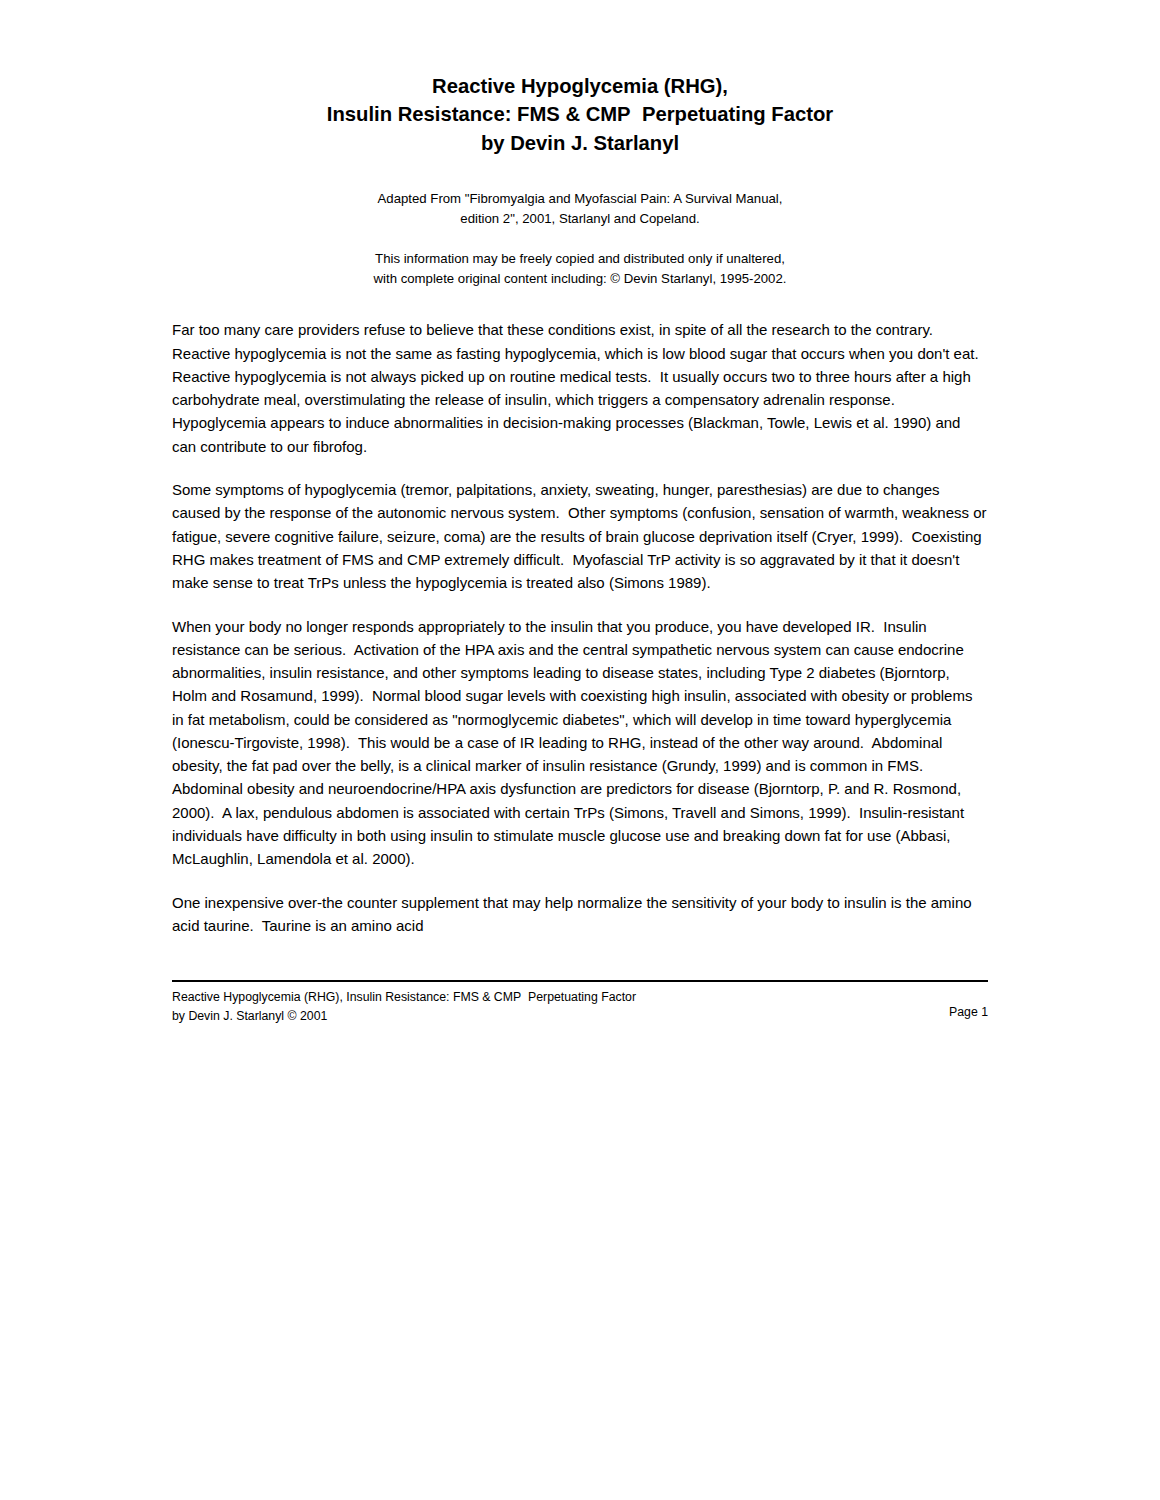Reactive Hypoglycemia (RHG),
Insulin Resistance: FMS & CMP Perpetuating Factor
by Devin J. Starlanyl
Adapted From "Fibromyalgia and Myofascial Pain: A Survival Manual,
edition 2", 2001, Starlanyl and Copeland.
This information may be freely copied and distributed only if unaltered,
with complete original content including: © Devin Starlanyl, 1995-2002.
Far too many care providers refuse to believe that these conditions exist, in spite of all the research to the contrary. Reactive hypoglycemia is not the same as fasting hypoglycemia, which is low blood sugar that occurs when you don't eat. Reactive hypoglycemia is not always picked up on routine medical tests. It usually occurs two to three hours after a high carbohydrate meal, overstimulating the release of insulin, which triggers a compensatory adrenalin response. Hypoglycemia appears to induce abnormalities in decision-making processes (Blackman, Towle, Lewis et al. 1990) and can contribute to our fibrofog.
Some symptoms of hypoglycemia (tremor, palpitations, anxiety, sweating, hunger, paresthesias) are due to changes caused by the response of the autonomic nervous system. Other symptoms (confusion, sensation of warmth, weakness or fatigue, severe cognitive failure, seizure, coma) are the results of brain glucose deprivation itself (Cryer, 1999). Coexisting RHG makes treatment of FMS and CMP extremely difficult. Myofascial TrP activity is so aggravated by it that it doesn't make sense to treat TrPs unless the hypoglycemia is treated also (Simons 1989).
When your body no longer responds appropriately to the insulin that you produce, you have developed IR. Insulin resistance can be serious. Activation of the HPA axis and the central sympathetic nervous system can cause endocrine abnormalities, insulin resistance, and other symptoms leading to disease states, including Type 2 diabetes (Bjorntorp, Holm and Rosamund, 1999). Normal blood sugar levels with coexisting high insulin, associated with obesity or problems in fat metabolism, could be considered as "normoglycemic diabetes", which will develop in time toward hyperglycemia (Ionescu-Tirgoviste, 1998). This would be a case of IR leading to RHG, instead of the other way around. Abdominal obesity, the fat pad over the belly, is a clinical marker of insulin resistance (Grundy, 1999) and is common in FMS. Abdominal obesity and neuroendocrine/HPA axis dysfunction are predictors for disease (Bjorntorp, P. and R. Rosmond, 2000). A lax, pendulous abdomen is associated with certain TrPs (Simons, Travell and Simons, 1999). Insulin-resistant individuals have difficulty in both using insulin to stimulate muscle glucose use and breaking down fat for use (Abbasi, McLaughlin, Lamendola et al. 2000).
One inexpensive over-the counter supplement that may help normalize the sensitivity of your body to insulin is the amino acid taurine. Taurine is an amino acid
Reactive Hypoglycemia (RHG), Insulin Resistance: FMS & CMP Perpetuating Factor
by Devin J. Starlanyl © 2001
Page 1